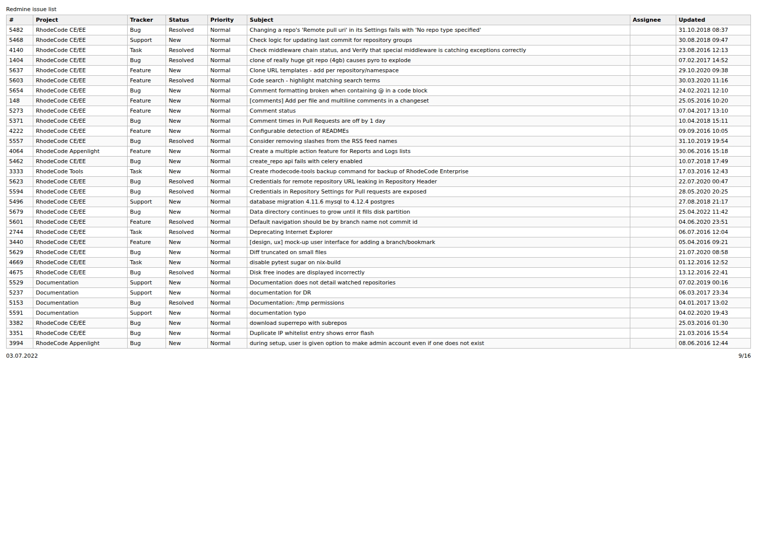Redmine issue list
| # | Project | Tracker | Status | Priority | Subject | Assignee | Updated |
| --- | --- | --- | --- | --- | --- | --- | --- |
| 5482 | RhodeCode CE/EE | Bug | Resolved | Normal | Changing a repo's 'Remote pull uri' in its Settings fails with 'No repo type specified' | | 31.10.2018 08:37 |
| 5468 | RhodeCode CE/EE | Support | New | Normal | Check logic for updating last commit for repository groups | | 30.08.2018 09:47 |
| 4140 | RhodeCode CE/EE | Task | Resolved | Normal | Check middleware chain status, and Verify that special middleware is catching exceptions correctly | | 23.08.2016 12:13 |
| 1404 | RhodeCode CE/EE | Bug | Resolved | Normal | clone of really huge git repo (4gb) causes pyro to explode | | 07.02.2017 14:52 |
| 5637 | RhodeCode CE/EE | Feature | New | Normal | Clone URL templates - add per repository/namespace | | 29.10.2020 09:38 |
| 5603 | RhodeCode CE/EE | Feature | Resolved | Normal | Code search - highlight matching search terms | | 30.03.2020 11:16 |
| 5654 | RhodeCode CE/EE | Bug | New | Normal | Comment formatting broken when containing @ in a code block | | 24.02.2021 12:10 |
| 148 | RhodeCode CE/EE | Feature | New | Normal | [comments] Add per file and multiline comments in a changeset | | 25.05.2016 10:20 |
| 5273 | RhodeCode CE/EE | Feature | New | Normal | Comment status | | 07.04.2017 13:10 |
| 5371 | RhodeCode CE/EE | Bug | New | Normal | Comment times in Pull Requests are off by 1 day | | 10.04.2018 15:11 |
| 4222 | RhodeCode CE/EE | Feature | New | Normal | Configurable detection of READMEs | | 09.09.2016 10:05 |
| 5557 | RhodeCode CE/EE | Bug | Resolved | Normal | Consider removing slashes from the RSS feed names | | 31.10.2019 19:54 |
| 4064 | RhodeCode Appenlight | Feature | New | Normal | Create a multiple action feature for Reports and Logs lists | | 30.06.2016 15:18 |
| 5462 | RhodeCode CE/EE | Bug | New | Normal | create_repo api fails with celery enabled | | 10.07.2018 17:49 |
| 3333 | RhodeCode Tools | Task | New | Normal | Create rhodecode-tools backup command for backup of RhodeCode Enterprise | | 17.03.2016 12:43 |
| 5623 | RhodeCode CE/EE | Bug | Resolved | Normal | Credentials for remote repository URL leaking in Repository Header | | 22.07.2020 00:47 |
| 5594 | RhodeCode CE/EE | Bug | Resolved | Normal | Credentials in Repository Settings for Pull requests are exposed | | 28.05.2020 20:25 |
| 5496 | RhodeCode CE/EE | Support | New | Normal | database migration 4.11.6 mysql to 4.12.4 postgres | | 27.08.2018 21:17 |
| 5679 | RhodeCode CE/EE | Bug | New | Normal | Data directory continues to grow until it fills disk partition | | 25.04.2022 11:42 |
| 5601 | RhodeCode CE/EE | Feature | Resolved | Normal | Default navigation should be by branch name not commit id | | 04.06.2020 23:51 |
| 2744 | RhodeCode CE/EE | Task | Resolved | Normal | Deprecating Internet Explorer | | 06.07.2016 12:04 |
| 3440 | RhodeCode CE/EE | Feature | New | Normal | [design, ux] mock-up user interface for adding a branch/bookmark | | 05.04.2016 09:21 |
| 5629 | RhodeCode CE/EE | Bug | New | Normal | Diff truncated on small files | | 21.07.2020 08:58 |
| 4669 | RhodeCode CE/EE | Task | New | Normal | disable pytest sugar on nix-build | | 01.12.2016 12:52 |
| 4675 | RhodeCode CE/EE | Bug | Resolved | Normal | Disk free inodes are displayed incorrectly | | 13.12.2016 22:41 |
| 5529 | Documentation | Support | New | Normal | Documentation does not detail watched repositories | | 07.02.2019 00:16 |
| 5237 | Documentation | Support | New | Normal | documentation for DR | | 06.03.2017 23:34 |
| 5153 | Documentation | Bug | Resolved | Normal | Documentation: /tmp permissions | | 04.01.2017 13:02 |
| 5591 | Documentation | Support | New | Normal | documentation typo | | 04.02.2020 19:43 |
| 3382 | RhodeCode CE/EE | Bug | New | Normal | download superrepo with subrepos | | 25.03.2016 01:30 |
| 3351 | RhodeCode CE/EE | Bug | New | Normal | Duplicate IP whitelist entry shows error flash | | 21.03.2016 15:54 |
| 3994 | RhodeCode Appenlight | Bug | New | Normal | during setup, user is given option to make admin account even if one does not exist | | 08.06.2016 12:44 |
03.07.2022 9/16